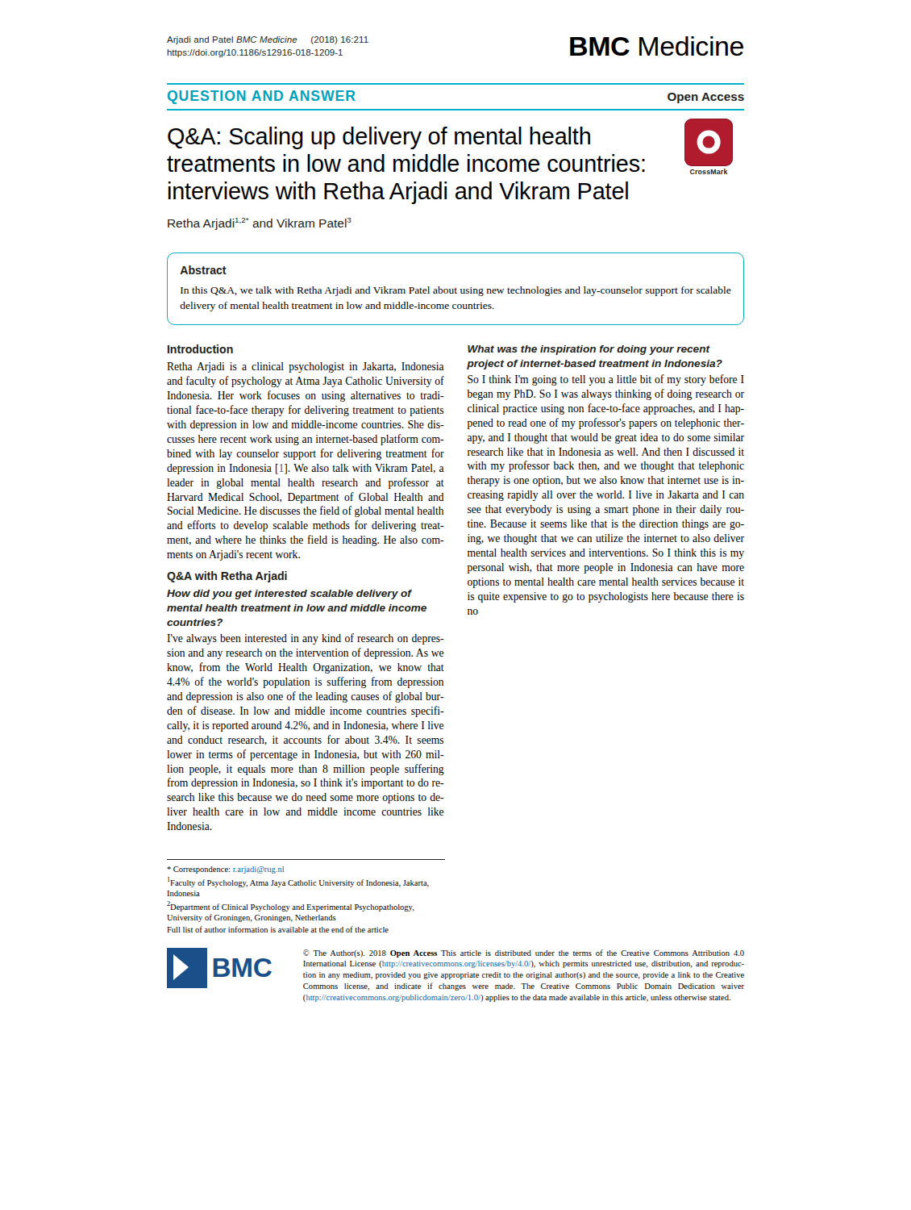Arjadi and Patel BMC Medicine (2018) 16:211
https://doi.org/10.1186/s12916-018-1209-1
BMC Medicine
Question and Answer
Open Access
CrossMark
Q&A: Scaling up delivery of mental health treatments in low and middle income countries: interviews with Retha Arjadi and Vikram Patel
Retha Arjadi1,2* and Vikram Patel3
Abstract
In this Q&A, we talk with Retha Arjadi and Vikram Patel about using new technologies and lay-counselor support for scalable delivery of mental health treatment in low and middle-income countries.
Introduction
Retha Arjadi is a clinical psychologist in Jakarta, Indonesia and faculty of psychology at Atma Jaya Catholic University of Indonesia. Her work focuses on using alternatives to traditional face-to-face therapy for delivering treatment to patients with depression in low and middle-income countries. She discusses here recent work using an internet-based platform combined with lay counselor support for delivering treatment for depression in Indonesia [1]. We also talk with Vikram Patel, a leader in global mental health research and professor at Harvard Medical School, Department of Global Health and Social Medicine. He discusses the field of global mental health and efforts to develop scalable methods for delivering treatment, and where he thinks the field is heading. He also comments on Arjadi's recent work.
Q&A with Retha Arjadi
How did you get interested scalable delivery of mental health treatment in low and middle income countries?
I've always been interested in any kind of research on depression and any research on the intervention of depression. As we know, from the World Health Organization, we know that 4.4% of the world's population is suffering from depression and depression is also one of the leading causes of global burden of disease. In low and middle income countries specifically, it is reported around 4.2%, and in Indonesia, where I live and conduct research, it accounts for about 3.4%. It seems lower in terms of percentage in Indonesia, but with 260 million people, it equals more than 8 million people suffering from depression in Indonesia, so I think it's important to do research like this because we do need some more options to deliver health care in low and middle income countries like Indonesia.
What was the inspiration for doing your recent project of internet-based treatment in Indonesia?
So I think I'm going to tell you a little bit of my story before I began my PhD. So I was always thinking of doing research or clinical practice using non face-to-face approaches, and I happened to read one of my professor's papers on telephonic therapy, and I thought that would be great idea to do some similar research like that in Indonesia as well. And then I discussed it with my professor back then, and we thought that telephonic therapy is one option, but we also know that internet use is increasing rapidly all over the world. I live in Jakarta and I can see that everybody is using a smart phone in their daily routine. Because it seems like that is the direction things are going, we thought that we can utilize the internet to also deliver mental health services and interventions. So I think this is my personal wish, that more people in Indonesia can have more options to mental health care mental health services because it is quite expensive to go to psychologists here because there is no
* Correspondence: r.arjadi@rug.nl
1Faculty of Psychology, Atma Jaya Catholic University of Indonesia, Jakarta, Indonesia
2Department of Clinical Psychology and Experimental Psychopathology, University of Groningen, Groningen, Netherlands
Full list of author information is available at the end of the article
BMC
© The Author(s). 2018 Open Access This article is distributed under the terms of the Creative Commons Attribution 4.0 International License (http://creativecommons.org/licenses/by/4.0/), which permits unrestricted use, distribution, and reproduction in any medium, provided you give appropriate credit to the original author(s) and the source, provide a link to the Creative Commons license, and indicate if changes were made. The Creative Commons Public Domain Dedication waiver (http://creativecommons.org/publicdomain/zero/1.0/) applies to the data made available in this article, unless otherwise stated.